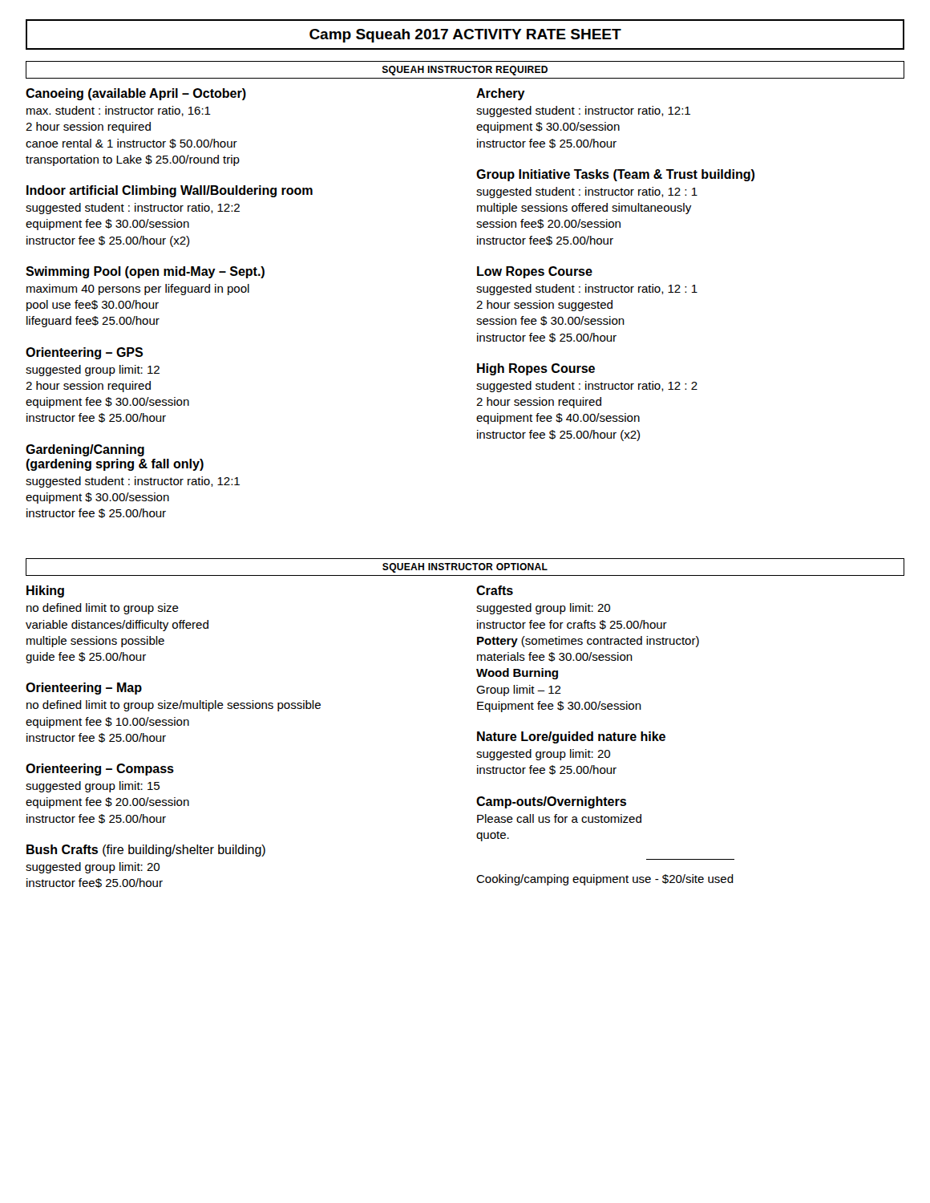Camp Squeah 2017 ACTIVITY RATE SHEET
SQUEAH INSTRUCTOR REQUIRED
Canoeing (available April – October)
max. student : instructor ratio, 16:1
2 hour session required
canoe rental & 1 instructor $ 50.00/hour
transportation to Lake $ 25.00/round trip
Indoor artificial Climbing Wall/Bouldering room
suggested student : instructor ratio, 12:2
equipment fee $ 30.00/session
instructor fee $ 25.00/hour (x2)
Swimming Pool (open mid-May – Sept.)
maximum 40 persons per lifeguard in pool
pool use fee$ 30.00/hour
lifeguard fee$ 25.00/hour
Orienteering – GPS
suggested group limit: 12
2 hour session required
equipment fee $ 30.00/session
instructor fee $ 25.00/hour
Gardening/Canning
(gardening spring & fall only)
suggested student : instructor ratio, 12:1
equipment $ 30.00/session
instructor fee $ 25.00/hour
Archery
suggested student : instructor ratio, 12:1
equipment $ 30.00/session
instructor fee $ 25.00/hour
Group Initiative Tasks (Team & Trust building)
suggested student : instructor ratio, 12 : 1
multiple sessions offered simultaneously
session fee$ 20.00/session
instructor fee$ 25.00/hour
Low Ropes Course
suggested student : instructor ratio, 12 : 1
2 hour session suggested
session fee $ 30.00/session
instructor fee $ 25.00/hour
High Ropes Course
suggested student : instructor ratio, 12 : 2
2 hour session required
equipment fee $ 40.00/session
instructor fee $ 25.00/hour (x2)
SQUEAH INSTRUCTOR OPTIONAL
Hiking
no defined limit to group size
variable distances/difficulty offered
multiple sessions possible
guide fee $ 25.00/hour
Orienteering – Map
no defined limit to group size/multiple sessions possible
equipment fee $ 10.00/session
instructor fee $ 25.00/hour
Orienteering – Compass
suggested group limit: 15
equipment fee $ 20.00/session
instructor fee $ 25.00/hour
Bush Crafts (fire building/shelter building)
suggested group limit: 20
instructor fee$ 25.00/hour
Crafts
suggested group limit: 20
instructor fee for crafts $ 25.00/hour
Pottery (sometimes contracted instructor)
materials fee $ 30.00/session
Wood Burning
Group limit – 12
Equipment fee $ 30.00/session
Nature Lore/guided nature hike
suggested group limit: 20
instructor fee $ 25.00/hour
Camp-outs/Overnighters
Please call us for a customized
quote.
Cooking/camping equipment use - $20/site used